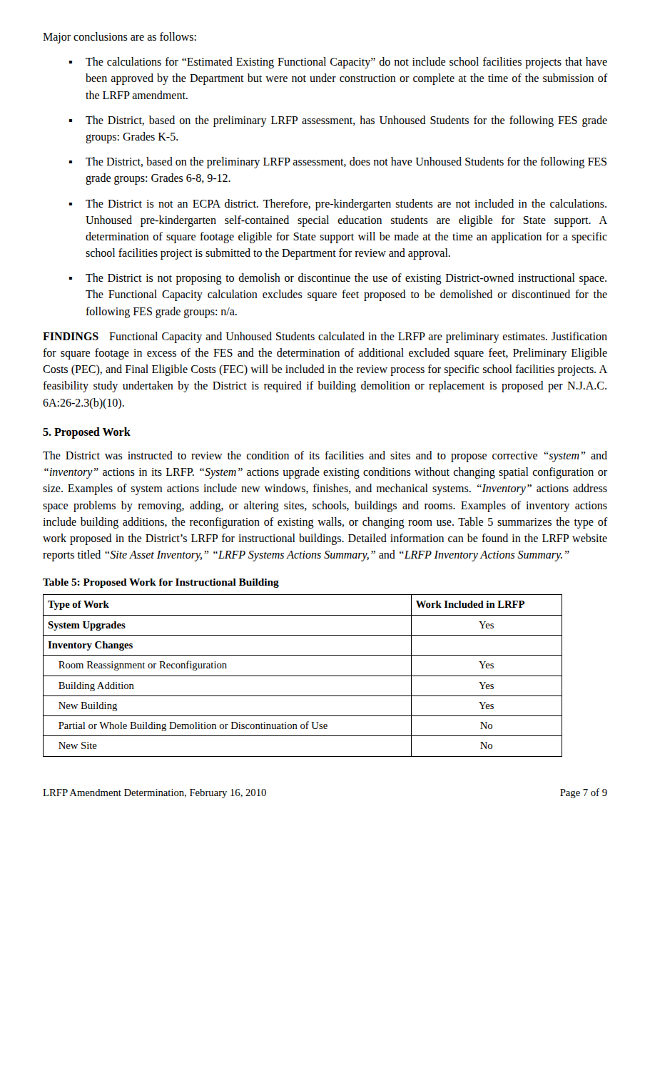Major conclusions are as follows:
The calculations for “Estimated Existing Functional Capacity” do not include school facilities projects that have been approved by the Department but were not under construction or complete at the time of the submission of the LRFP amendment.
The District, based on the preliminary LRFP assessment, has Unhoused Students for the following FES grade groups: Grades K-5.
The District, based on the preliminary LRFP assessment, does not have Unhoused Students for the following FES grade groups: Grades 6-8, 9-12.
The District is not an ECPA district. Therefore, pre-kindergarten students are not included in the calculations. Unhoused pre-kindergarten self-contained special education students are eligible for State support. A determination of square footage eligible for State support will be made at the time an application for a specific school facilities project is submitted to the Department for review and approval.
The District is not proposing to demolish or discontinue the use of existing District-owned instructional space. The Functional Capacity calculation excludes square feet proposed to be demolished or discontinued for the following FES grade groups: n/a.
FINDINGS Functional Capacity and Unhoused Students calculated in the LRFP are preliminary estimates. Justification for square footage in excess of the FES and the determination of additional excluded square feet, Preliminary Eligible Costs (PEC), and Final Eligible Costs (FEC) will be included in the review process for specific school facilities projects. A feasibility study undertaken by the District is required if building demolition or replacement is proposed per N.J.A.C. 6A:26-2.3(b)(10).
5. Proposed Work
The District was instructed to review the condition of its facilities and sites and to propose corrective “system” and “inventory” actions in its LRFP. “System” actions upgrade existing conditions without changing spatial configuration or size. Examples of system actions include new windows, finishes, and mechanical systems. “Inventory” actions address space problems by removing, adding, or altering sites, schools, buildings and rooms. Examples of inventory actions include building additions, the reconfiguration of existing walls, or changing room use. Table 5 summarizes the type of work proposed in the District’s LRFP for instructional buildings. Detailed information can be found in the LRFP website reports titled “Site Asset Inventory,” “LRFP Systems Actions Summary,” and “LRFP Inventory Actions Summary.”
Table 5: Proposed Work for Instructional Building
| Type of Work | Work Included in LRFP |
| --- | --- |
| System Upgrades | Yes |
| Inventory Changes | |
| Room Reassignment or Reconfiguration | Yes |
| Building Addition | Yes |
| New Building | Yes |
| Partial or Whole Building Demolition or Discontinuation of Use | No |
| New Site | No |
LRFP Amendment Determination, February 16, 2010 Page 7 of 9